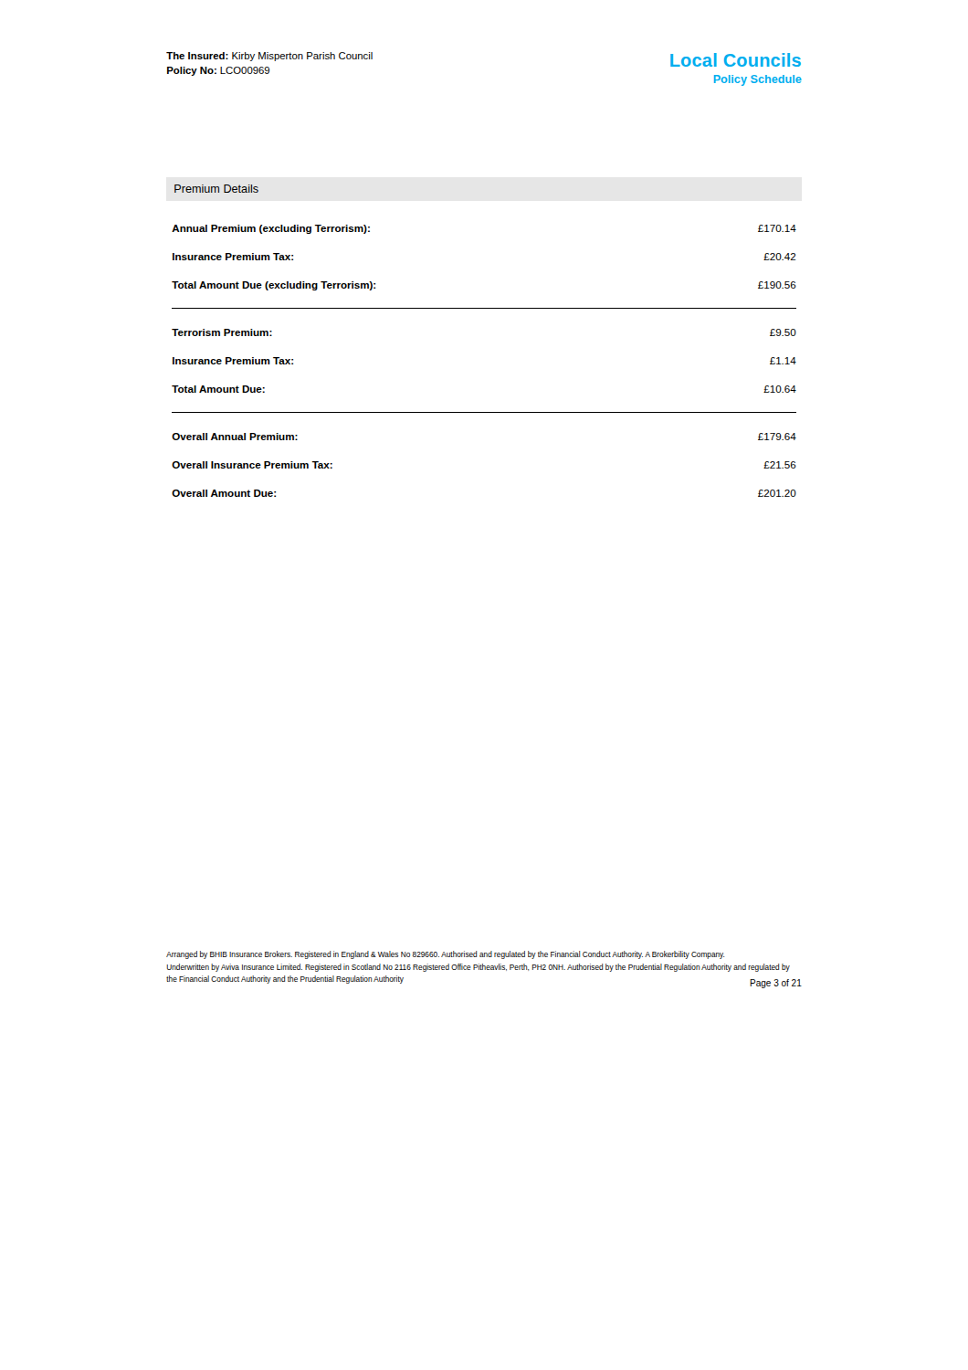The Insured: Kirby Misperton Parish Council
Policy No: LCO00969
Local Councils
Policy Schedule
Premium Details
| Annual Premium (excluding Terrorism): | £170.14 |
| Insurance Premium Tax: | £20.42 |
| Total Amount Due (excluding Terrorism): | £190.56 |
| Terrorism Premium: | £9.50 |
| Insurance Premium Tax: | £1.14 |
| Total Amount Due: | £10.64 |
| Overall Annual Premium: | £179.64 |
| Overall Insurance Premium Tax: | £21.56 |
| Overall Amount Due: | £201.20 |
Arranged by BHIB Insurance Brokers. Registered in England & Wales No 829660. Authorised and regulated by the Financial Conduct Authority. A Brokerbility Company.
Underwritten by Aviva Insurance Limited. Registered in Scotland No 2116 Registered Office Pitheavlis, Perth, PH2 0NH. Authorised by the Prudential Regulation Authority and regulated by the Financial Conduct Authority and the Prudential Regulation AuthorityPage 3 of 21